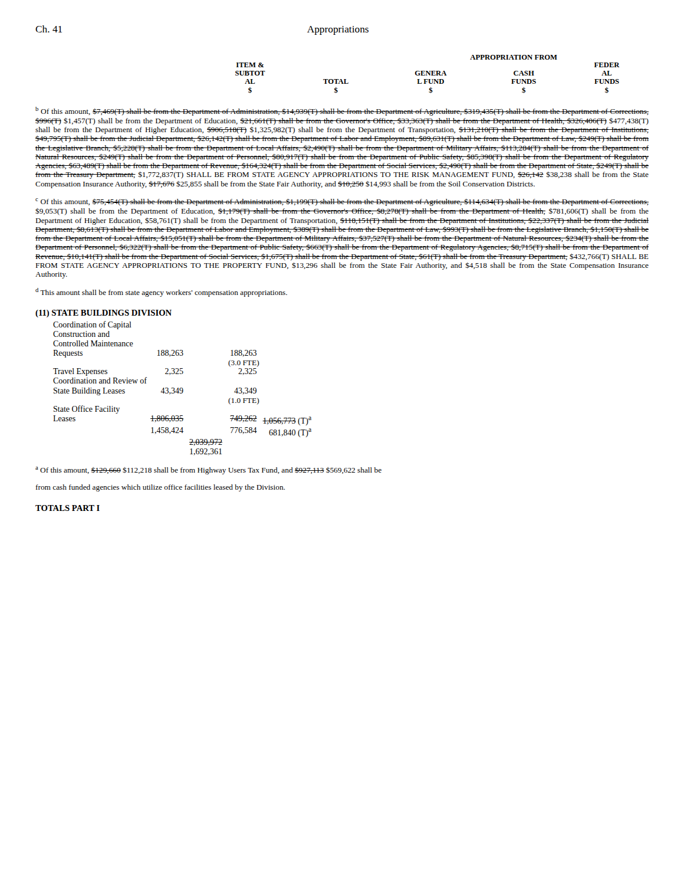Ch. 41
Appropriations
| | | | APPROPRIATION FROM |
| | ITEM & SUBTOT AL | TOTAL | GENERA L FUND | CASH FUNDS | FEDER AL FUNDS |
| | $ | $ | $ | $ | $ |
b Of this amount, $7,469(T) shall be from the Department of Administration, $14,939(T) shall be from the Department of Agriculture, $319,435(T) shall be from the Department of Corrections, $996(T) $1,457(T) shall be from the Department of Education, $21,661(T) shall be from the Governor's Office, $33,363(T) shall be from the Department of Health, $326,406(T) $477,438(T) shall be from the Department of Higher Education, $906,518(T) $1,325,982(T) shall be from the Department of Transportation, $131,210(T) shall be from the Department of Institutions, $49,795(T) shall be from the Judicial Department, $26,142(T) shall be from the Department of Labor and Employment, $89,631(T) shall be from the Department of Law, $249(T) shall be from the Legislative Branch, $5,228(T) shall be from the Department of Local Affairs, $2,490(T) shall be from the Department of Military Affairs, $113,284(T) shall be from the Department of Natural Resources, $249(T) shall be from the Department of Personnel, $80,917(T) shall be from the Department of Public Safety, $85,398(T) shall be from the Department of Regulatory Agencies, $63,489(T) shall be from the Department of Revenue, $164,324(T) shall be from the Department of Social Services, $2,490(T) shall be from the Department of State, $249(T) shall be from the Treasury Department, $1,772,837(T) SHALL BE FROM STATE AGENCY APPROPRIATIONS TO THE RISK MANAGEMENT FUND, $26,142 $38,238 shall be from the State Compensation Insurance Authority, $17,676 $25,855 shall be from the State Fair Authority, and $10,250 $14,993 shall be from the Soil Conservation Districts.
c Of this amount, $75,454(T) shall be from the Department of Administration, $1,199(T) shall be from the Department of Agriculture, $114,634(T) shall be from the Department of Corrections, $9,053(T) shall be from the Department of Education, $1,179(T) shall be from the Governor's Office, $8,278(T) shall be from the Department of Health, $781,606(T) shall be from the Department of Higher Education, $58,761(T) shall be from the Department of Transportation, $118,151(T) shall be from the Department of Institutions, $22,337(T) shall be from the Judicial Department, $8,613(T) shall be from the Department of Labor and Employment, $389(T) shall be from the Department of Law, $993(T) shall be from the Legislative Branch, $1,150(T) shall be from the Department of Local Affairs, $15,051(T) shall be from the Department of Military Affairs, $37,527(T) shall be from the Department of Natural Resources, $234(T) shall be from the Department of Personnel, $6,322(T) shall be from the Department of Public Safety, $663(T) shall be from the Department of Regulatory Agencies, $8,715(T) shall be from the Department of Revenue, $10,141(T) shall be from the Department of Social Services, $1,675(T) shall be from the Department of State, $61(T) shall be from the Treasury Department, $432,766(T) SHALL BE FROM STATE AGENCY APPROPRIATIONS TO THE PROPERTY FUND, $13,296 shall be from the State Fair Authority, and $4,518 shall be from the State Compensation Insurance Authority.
d This amount shall be from state agency workers' compensation appropriations.
(11) STATE BUILDINGS DIVISION
| Coordination of Capital | | | | | |
| Construction and | | | | | |
| Controlled Maintenance | | | | | |
| Requests | 188,263 | | 188,263 | | |
| | | | (3.0 FTE) | | |
| Travel Expenses | 2,325 | | 2,325 | | |
| Coordination and Review of | | | | | |
| State Building Leases | 43,349 | | 43,349 | | |
| | | | (1.0 FTE) | | |
| State Office Facility | | | | | |
| Leases | 1,806,035 | | 749,262 | 1,056,773 (T) a | |
| | 1,458,424 | | 776,584 | 681,840 (T) a | |
| | | 2,039,972 | | | |
| | | 1,692,361 | | | |
a Of this amount, $129,660 $112,218 shall be from Highway Users Tax Fund, and $927,113 $569,622 shall be
from cash funded agencies which utilize office facilities leased by the Division.
TOTALS PART I